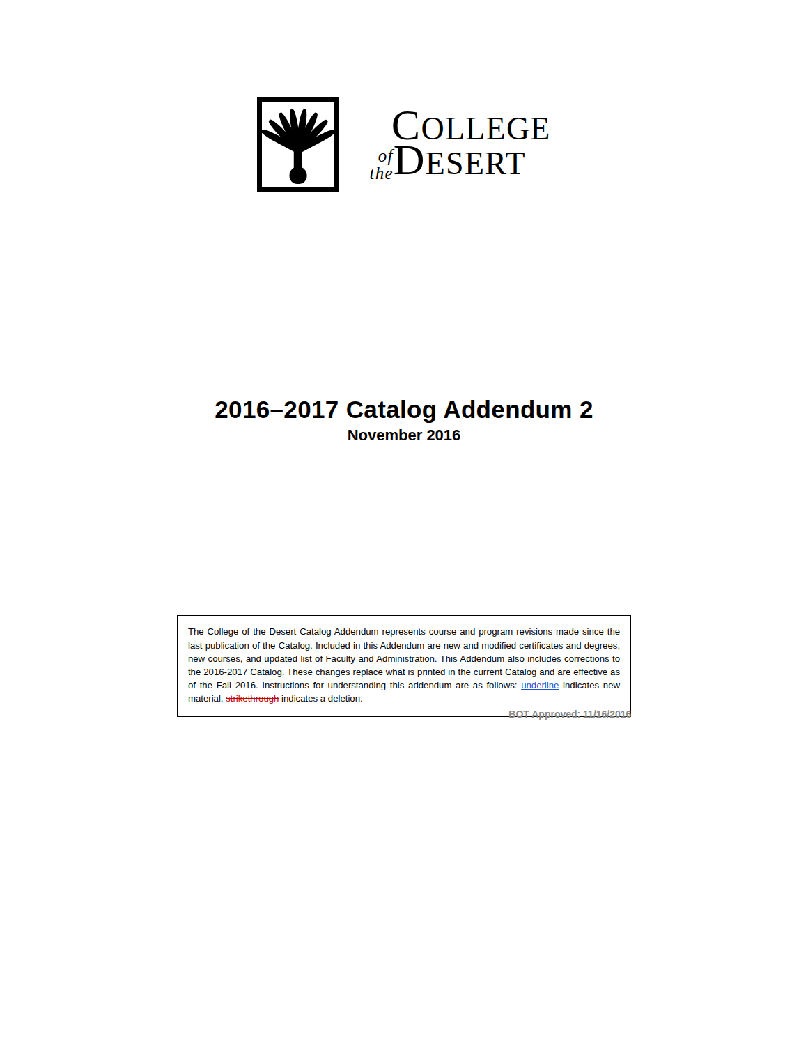COLLEGE
of
the DESERT
2016–2017 Catalog Addendum 2
November 2016
The College of the Desert Catalog Addendum represents course and program revisions made since the last publication of the Catalog. Included in this Addendum are new and modified certificates and degrees, new courses, and updated list of Faculty and Administration. This Addendum also includes corrections to the 2016-2017 Catalog. These changes replace what is printed in the current Catalog and are effective as of the Fall 2016. Instructions for understanding this addendum are as follows: underline indicates new material, strikethrough indicates a deletion.
BOT Approved: 11/16/2016